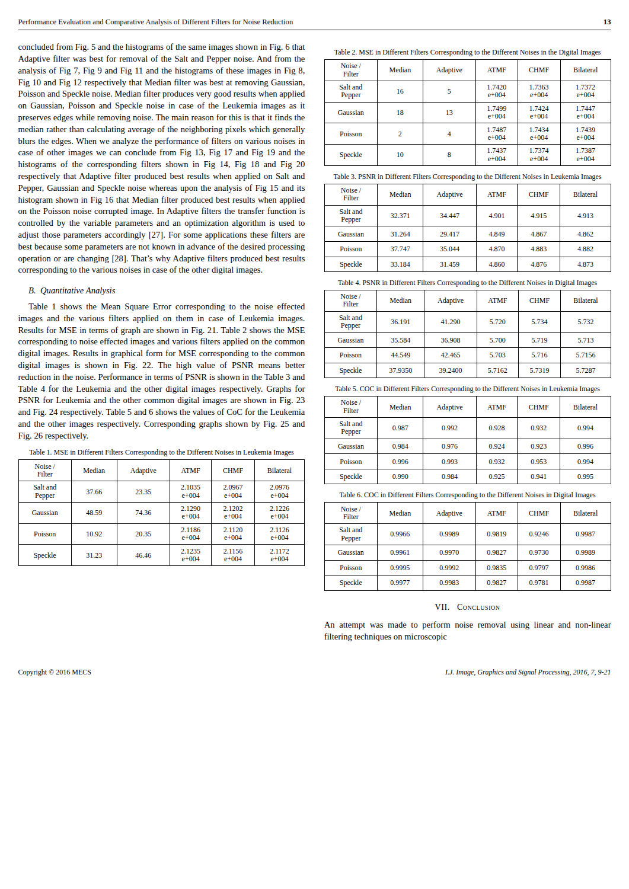Performance Evaluation and Comparative Analysis of Different Filters for Noise Reduction 13
concluded from Fig. 5 and the histograms of the same images shown in Fig. 6 that Adaptive filter was best for removal of the Salt and Pepper noise. And from the analysis of Fig 7, Fig 9 and Fig 11 and the histograms of these images in Fig 8, Fig 10 and Fig 12 respectively that Median filter was best at removing Gaussian, Poisson and Speckle noise. Median filter produces very good results when applied on Gaussian, Poisson and Speckle noise in case of the Leukemia images as it preserves edges while removing noise. The main reason for this is that it finds the median rather than calculating average of the neighboring pixels which generally blurs the edges. When we analyze the performance of filters on various noises in case of other images we can conclude from Fig 13, Fig 17 and Fig 19 and the histograms of the corresponding filters shown in Fig 14, Fig 18 and Fig 20 respectively that Adaptive filter produced best results when applied on Salt and Pepper, Gaussian and Speckle noise whereas upon the analysis of Fig 15 and its histogram shown in Fig 16 that Median filter produced best results when applied on the Poisson noise corrupted image. In Adaptive filters the transfer function is controlled by the variable parameters and an optimization algorithm is used to adjust those parameters accordingly [27]. For some applications these filters are best because some parameters are not known in advance of the desired processing operation or are changing [28]. That’s why Adaptive filters produced best results corresponding to the various noises in case of the other digital images.
B. Quantitative Analysis
Table 1 shows the Mean Square Error corresponding to the noise effected images and the various filters applied on them in case of Leukemia images. Results for MSE in terms of graph are shown in Fig. 21. Table 2 shows the MSE corresponding to noise effected images and various filters applied on the common digital images. Results in graphical form for MSE corresponding to the common digital images is shown in Fig. 22. The high value of PSNR means better reduction in the noise. Performance in terms of PSNR is shown in the Table 3 and Table 4 for the Leukemia and the other digital images respectively. Graphs for PSNR for Leukemia and the other common digital images are shown in Fig. 23 and Fig. 24 respectively. Table 5 and 6 shows the values of CoC for the Leukemia and the other images respectively. Corresponding graphs shown by Fig. 25 and Fig. 26 respectively.
Table 1. MSE in Different Filters Corresponding to the Different Noises in Leukemia Images
| Noise / Filter | Median | Adaptive | ATMF | CHMF | Bilateral |
| --- | --- | --- | --- | --- | --- |
| Salt and Pepper | 37.66 | 23.35 | 2.1035 e+004 | 2.0967 e+004 | 2.0976 e+004 |
| Gaussian | 48.59 | 74.36 | 2.1290 e+004 | 2.1202 e+004 | 2.1226 e+004 |
| Poisson | 10.92 | 20.35 | 2.1186 e+004 | 2.1120 e+004 | 2.1126 e+004 |
| Speckle | 31.23 | 46.46 | 2.1235 e+004 | 2.1156 e+004 | 2.1172 e+004 |
Table 2. MSE in Different Filters Corresponding to the Different Noises in the Digital Images
| Noise / Filter | Median | Adaptive | ATMF | CHMF | Bilateral |
| --- | --- | --- | --- | --- | --- |
| Salt and Pepper | 16 | 5 | 1.7420 e+004 | 1.7363 e+004 | 1.7372 e+004 |
| Gaussian | 18 | 13 | 1.7499 e+004 | 1.7424 e+004 | 1.7447 e+004 |
| Poisson | 2 | 4 | 1.7487 e+004 | 1.7434 e+004 | 1.7439 e+004 |
| Speckle | 10 | 8 | 1.7437 e+004 | 1.7374 e+004 | 1.7387 e+004 |
Table 3. PSNR in Different Filters Corresponding to the Different Noises in Leukemia Images
| Noise / Filter | Median | Adaptive | ATMF | CHMF | Bilateral |
| --- | --- | --- | --- | --- | --- |
| Salt and Pepper | 32.371 | 34.447 | 4.901 | 4.915 | 4.913 |
| Gaussian | 31.264 | 29.417 | 4.849 | 4.867 | 4.862 |
| Poisson | 37.747 | 35.044 | 4.870 | 4.883 | 4.882 |
| Speckle | 33.184 | 31.459 | 4.860 | 4.876 | 4.873 |
Table 4. PSNR in Different Filters Corresponding to the Different Noises in Digital Images
| Noise / Filter | Median | Adaptive | ATMF | CHMF | Bilateral |
| --- | --- | --- | --- | --- | --- |
| Salt and Pepper | 36.191 | 41.290 | 5.720 | 5.734 | 5.732 |
| Gaussian | 35.584 | 36.908 | 5.700 | 5.719 | 5.713 |
| Poisson | 44.549 | 42.465 | 5.703 | 5.716 | 5.7156 |
| Speckle | 37.9350 | 39.2400 | 5.7162 | 5.7319 | 5.7287 |
Table 5. COC in Different Filters Corresponding to the Different Noises in Leukemia Images
| Noise / Filter | Median | Adaptive | ATMF | CHMF | Bilateral |
| --- | --- | --- | --- | --- | --- |
| Salt and Pepper | 0.987 | 0.992 | 0.928 | 0.932 | 0.994 |
| Gaussian | 0.984 | 0.976 | 0.924 | 0.923 | 0.996 |
| Poisson | 0.996 | 0.993 | 0.932 | 0.953 | 0.994 |
| Speckle | 0.990 | 0.984 | 0.925 | 0.941 | 0.995 |
Table 6. COC in Different Filters Corresponding to the Different Noises in Digital Images
| Noise / Filter | Median | Adaptive | ATMF | CHMF | Bilateral |
| --- | --- | --- | --- | --- | --- |
| Salt and Pepper | 0.9966 | 0.9989 | 0.9819 | 0.9246 | 0.9987 |
| Gaussian | 0.9961 | 0.9970 | 0.9827 | 0.9730 | 0.9989 |
| Poisson | 0.9995 | 0.9992 | 0.9835 | 0.9797 | 0.9986 |
| Speckle | 0.9977 | 0.9983 | 0.9827 | 0.9781 | 0.9987 |
VII. Conclusion
An attempt was made to perform noise removal using linear and non-linear filtering techniques on microscopic
Copyright © 2016 MECS I.J. Image, Graphics and Signal Processing, 2016, 7, 9-21